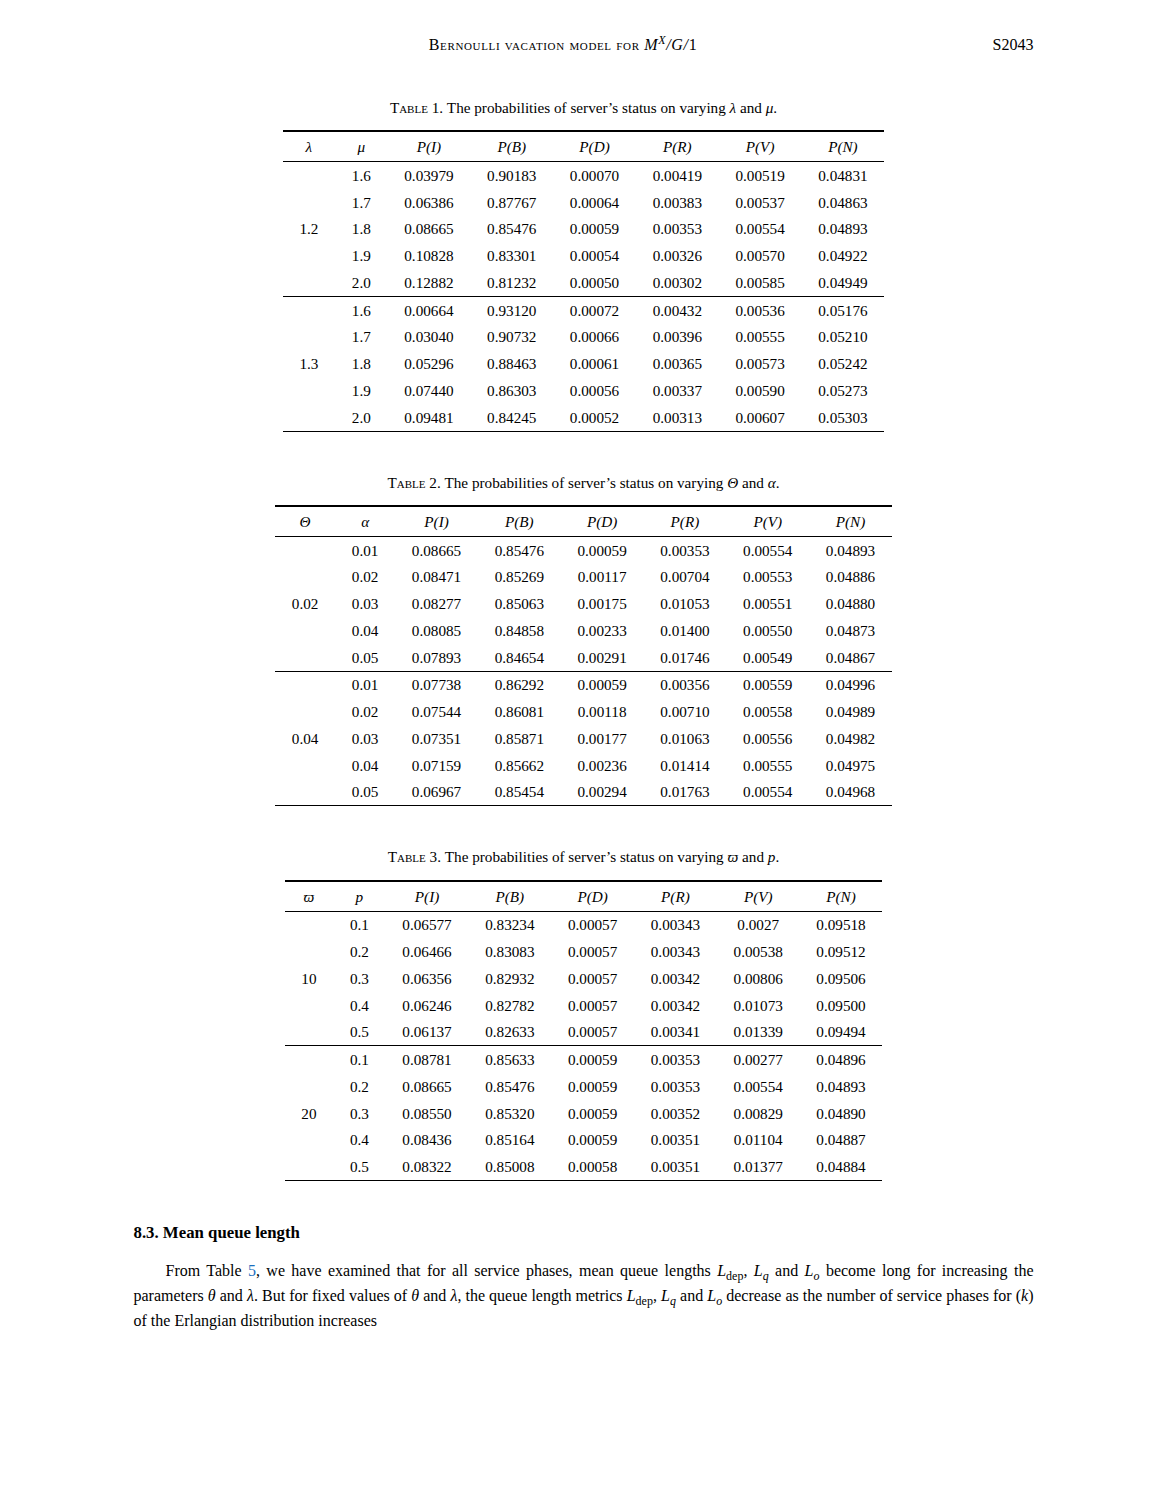Bernoulli vacation model for MX/G/1 S2043
Table 1. The probabilities of server’s status on varying λ and μ .
| λ | μ | P(I) | P(B) | P(D) | P(R) | P(V) | P(N) |
| --- | --- | --- | --- | --- | --- | --- | --- |
| | 1.6 | 0.03979 | 0.90183 | 0.00070 | 0.00419 | 0.00519 | 0.04831 |
| | 1.7 | 0.06386 | 0.87767 | 0.00064 | 0.00383 | 0.00537 | 0.04863 |
| 1.2 | 1.8 | 0.08665 | 0.85476 | 0.00059 | 0.00353 | 0.00554 | 0.04893 |
| | 1.9 | 0.10828 | 0.83301 | 0.00054 | 0.00326 | 0.00570 | 0.04922 |
| | 2.0 | 0.12882 | 0.81232 | 0.00050 | 0.00302 | 0.00585 | 0.04949 |
| | 1.6 | 0.00664 | 0.93120 | 0.00072 | 0.00432 | 0.00536 | 0.05176 |
| | 1.7 | 0.03040 | 0.90732 | 0.00066 | 0.00396 | 0.00555 | 0.05210 |
| 1.3 | 1.8 | 0.05296 | 0.88463 | 0.00061 | 0.00365 | 0.00573 | 0.05242 |
| | 1.9 | 0.07440 | 0.86303 | 0.00056 | 0.00337 | 0.00590 | 0.05273 |
| | 2.0 | 0.09481 | 0.84245 | 0.00052 | 0.00313 | 0.00607 | 0.05303 |
Table 2. The probabilities of server’s status on varying Θ and α .
| Θ | α | P(I) | P(B) | P(D) | P(R) | P(V) | P(N) |
| --- | --- | --- | --- | --- | --- | --- | --- |
| | 0.01 | 0.08665 | 0.85476 | 0.00059 | 0.00353 | 0.00554 | 0.04893 |
| | 0.02 | 0.08471 | 0.85269 | 0.00117 | 0.00704 | 0.00553 | 0.04886 |
| 0.02 | 0.03 | 0.08277 | 0.85063 | 0.00175 | 0.01053 | 0.00551 | 0.04880 |
| | 0.04 | 0.08085 | 0.84858 | 0.00233 | 0.01400 | 0.00550 | 0.04873 |
| | 0.05 | 0.07893 | 0.84654 | 0.00291 | 0.01746 | 0.00549 | 0.04867 |
| | 0.01 | 0.07738 | 0.86292 | 0.00059 | 0.00356 | 0.00559 | 0.04996 |
| | 0.02 | 0.07544 | 0.86081 | 0.00118 | 0.00710 | 0.00558 | 0.04989 |
| 0.04 | 0.03 | 0.07351 | 0.85871 | 0.00177 | 0.01063 | 0.00556 | 0.04982 |
| | 0.04 | 0.07159 | 0.85662 | 0.00236 | 0.01414 | 0.00555 | 0.04975 |
| | 0.05 | 0.06967 | 0.85454 | 0.00294 | 0.01763 | 0.00554 | 0.04968 |
Table 3. The probabilities of server’s status on varying ϖ and p .
| ϖ | p | P(I) | P(B) | P(D) | P(R) | P(V) | P(N) |
| --- | --- | --- | --- | --- | --- | --- | --- |
| | 0.1 | 0.06577 | 0.83234 | 0.00057 | 0.00343 | 0.0027 | 0.09518 |
| | 0.2 | 0.06466 | 0.83083 | 0.00057 | 0.00343 | 0.00538 | 0.09512 |
| 10 | 0.3 | 0.06356 | 0.82932 | 0.00057 | 0.00342 | 0.00806 | 0.09506 |
| | 0.4 | 0.06246 | 0.82782 | 0.00057 | 0.00342 | 0.01073 | 0.09500 |
| | 0.5 | 0.06137 | 0.82633 | 0.00057 | 0.00341 | 0.01339 | 0.09494 |
| | 0.1 | 0.08781 | 0.85633 | 0.00059 | 0.00353 | 0.00277 | 0.04896 |
| | 0.2 | 0.08665 | 0.85476 | 0.00059 | 0.00353 | 0.00554 | 0.04893 |
| 20 | 0.3 | 0.08550 | 0.85320 | 0.00059 | 0.00352 | 0.00829 | 0.04890 |
| | 0.4 | 0.08436 | 0.85164 | 0.00059 | 0.00351 | 0.01104 | 0.04887 |
| | 0.5 | 0.08322 | 0.85008 | 0.00058 | 0.00351 | 0.01377 | 0.04884 |
8.3. Mean queue length
From Table 5, we have examined that for all service phases, mean queue lengths Ldep, Lq and Lo become long for increasing the parameters θ and λ. But for fixed values of θ and λ, the queue length metrics Ldep, Lq and Lo decrease as the number of service phases for (k) of the Erlangian distribution increases